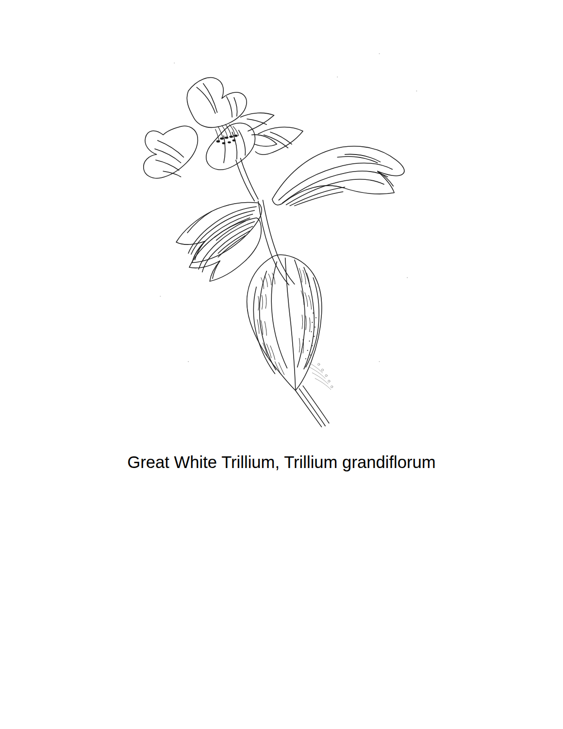Great White Trillium, Trillium grandiflorum